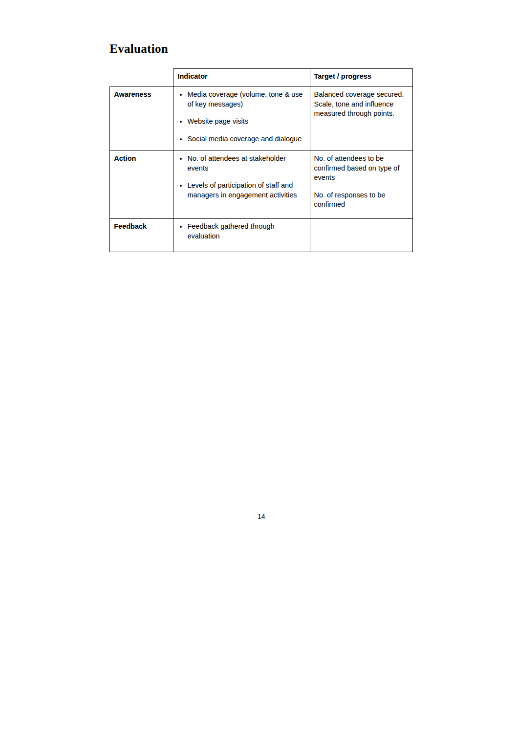Evaluation
| | Indicator | Target / progress |
| --- | --- | --- |
| Awareness | Media coverage (volume, tone & use of key messages) Website page visits Social media coverage and dialogue | Balanced coverage secured. Scale, tone and influence measured through points. |
| Action | No. of attendees at stakeholder events Levels of participation of staff and managers in engagement activities | No. of attendees to be confirmed based on type of events No. of responses to be confirmed |
| Feedback | Feedback gathered through evaluation | |
14